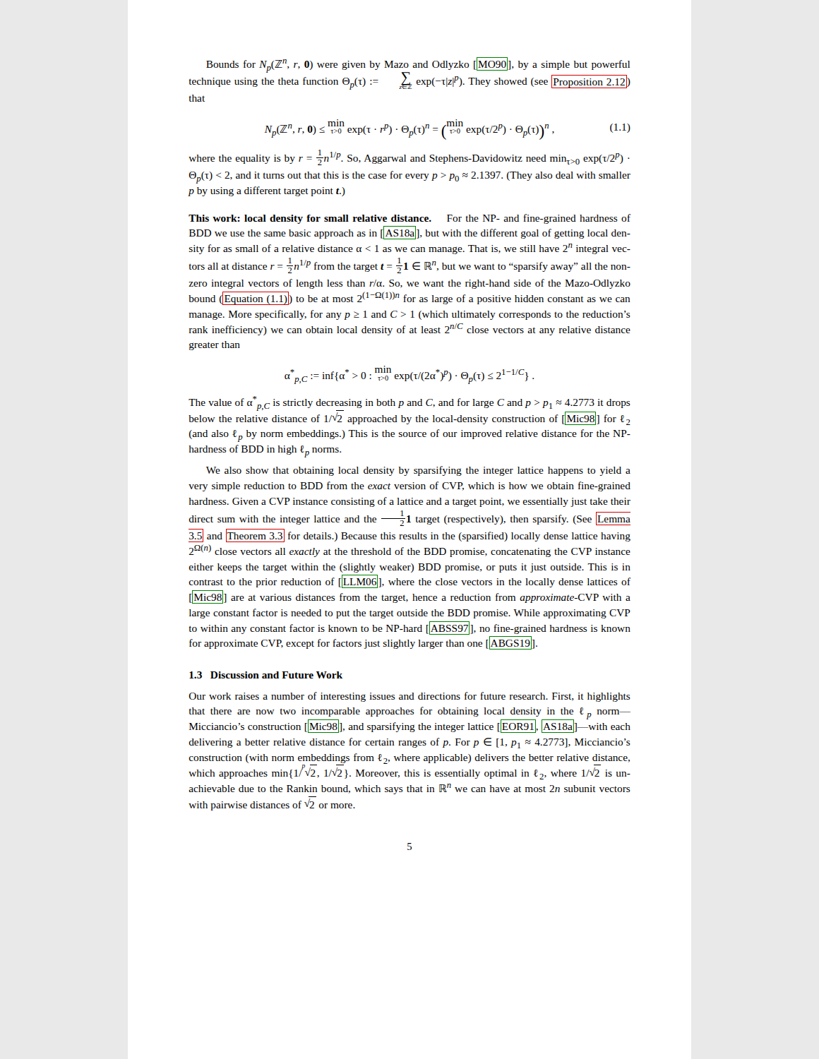Bounds for Np(ℤn, r, 0) were given by Mazo and Odlyzko [MO90], by a simple but powerful technique using the theta function Θp(τ) := ∑z∈ℤ exp(−τ|z|p). They showed (see Proposition 2.12) that
Np(ℤn, r, 0) ≤ min τ>0 exp(τ · rp) · Θp(τ)n = (min τ>0 exp(τ/2p) · Θp(τ))n , (1.1)
where the equality is by r = 12 n1/p. So, Aggarwal and Stephens-Davidowitz need minτ>0 exp(τ/2p) · Θp(τ) < 2, and it turns out that this is the case for every p > p0 ≈ 2.1397. (They also deal with smaller p by using a different target point t.)
This work: local density for small relative distance. For the NP- and fine-grained hardness of BDD we use the same basic approach as in [AS18a], but with the different goal of getting local density for as small of a relative distance α < 1 as we can manage. That is, we still have 2n integral vectors all at distance r = 12 n1/p from the target t = 121 ∈ ℝn, but we want to “sparsify away” all the nonzero integral vectors of length less than r/α. So, we want the right-hand side of the Mazo-Odlyzko bound (Equation (1.1)) to be at most 2(1−Ω(1))n for as large of a positive hidden constant as we can manage. More specifically, for any p ≥ 1 and C > 1 (which ultimately corresponds to the reduction’s rank inefficiency) we can obtain local density of at least 2n/C close vectors at any relative distance greater than
α*p,C := inf{α* > 0 : min τ>0 exp(τ/(2α*)p) · Θp(τ) ≤ 21−1/C} .
The value of α*p,C is strictly decreasing in both p and C, and for large C and p > p1 ≈ 4.2773 it drops below the relative distance of 1/2 approached by the local-density construction of [Mic98] for ℓ2 (and also ℓp by norm embeddings.) This is the source of our improved relative distance for the NP-hardness of BDD in high ℓp norms.
We also show that obtaining local density by sparsifying the integer lattice happens to yield a very simple reduction to BDD from the exact version of CVP, which is how we obtain fine-grained hardness. Given a CVP instance consisting of a lattice and a target point, we essentially just take their direct sum with the integer lattice and the 121 target (respectively), then sparsify. (See Lemma 3.5 and Theorem 3.3 for details.) Because this results in the (sparsified) locally dense lattice having 2Ω(n) close vectors all exactly at the threshold of the BDD promise, concatenating the CVP instance either keeps the target within the (slightly weaker) BDD promise, or puts it just outside. This is in contrast to the prior reduction of [LLM06], where the close vectors in the locally dense lattices of [Mic98] are at various distances from the target, hence a reduction from approximate-CVP with a large constant factor is needed to put the target outside the BDD promise. While approximating CVP to within any constant factor is known to be NP-hard [ABSS97], no fine-grained hardness is known for approximate CVP, except for factors just slightly larger than one [ABGS19].
1.3 Discussion and Future Work
Our work raises a number of interesting issues and directions for future research. First, it highlights that there are now two incomparable approaches for obtaining local density in the ℓp norm—Micciancio’s construction [Mic98], and sparsifying the integer lattice [EOR91, AS18a]—with each delivering a better relative distance for certain ranges of p. For p ∈ [1, p1 ≈ 4.2773], Micciancio’s construction (with norm embeddings from ℓ2, where applicable) delivers the better relative distance, which approaches min{1/p 2, 1/2}. Moreover, this is essentially optimal in ℓ2, where 1/2 is unachievable due to the Rankin bound, which says that in ℝn we can have at most 2n subunit vectors with pairwise distances of 2 or more.
5